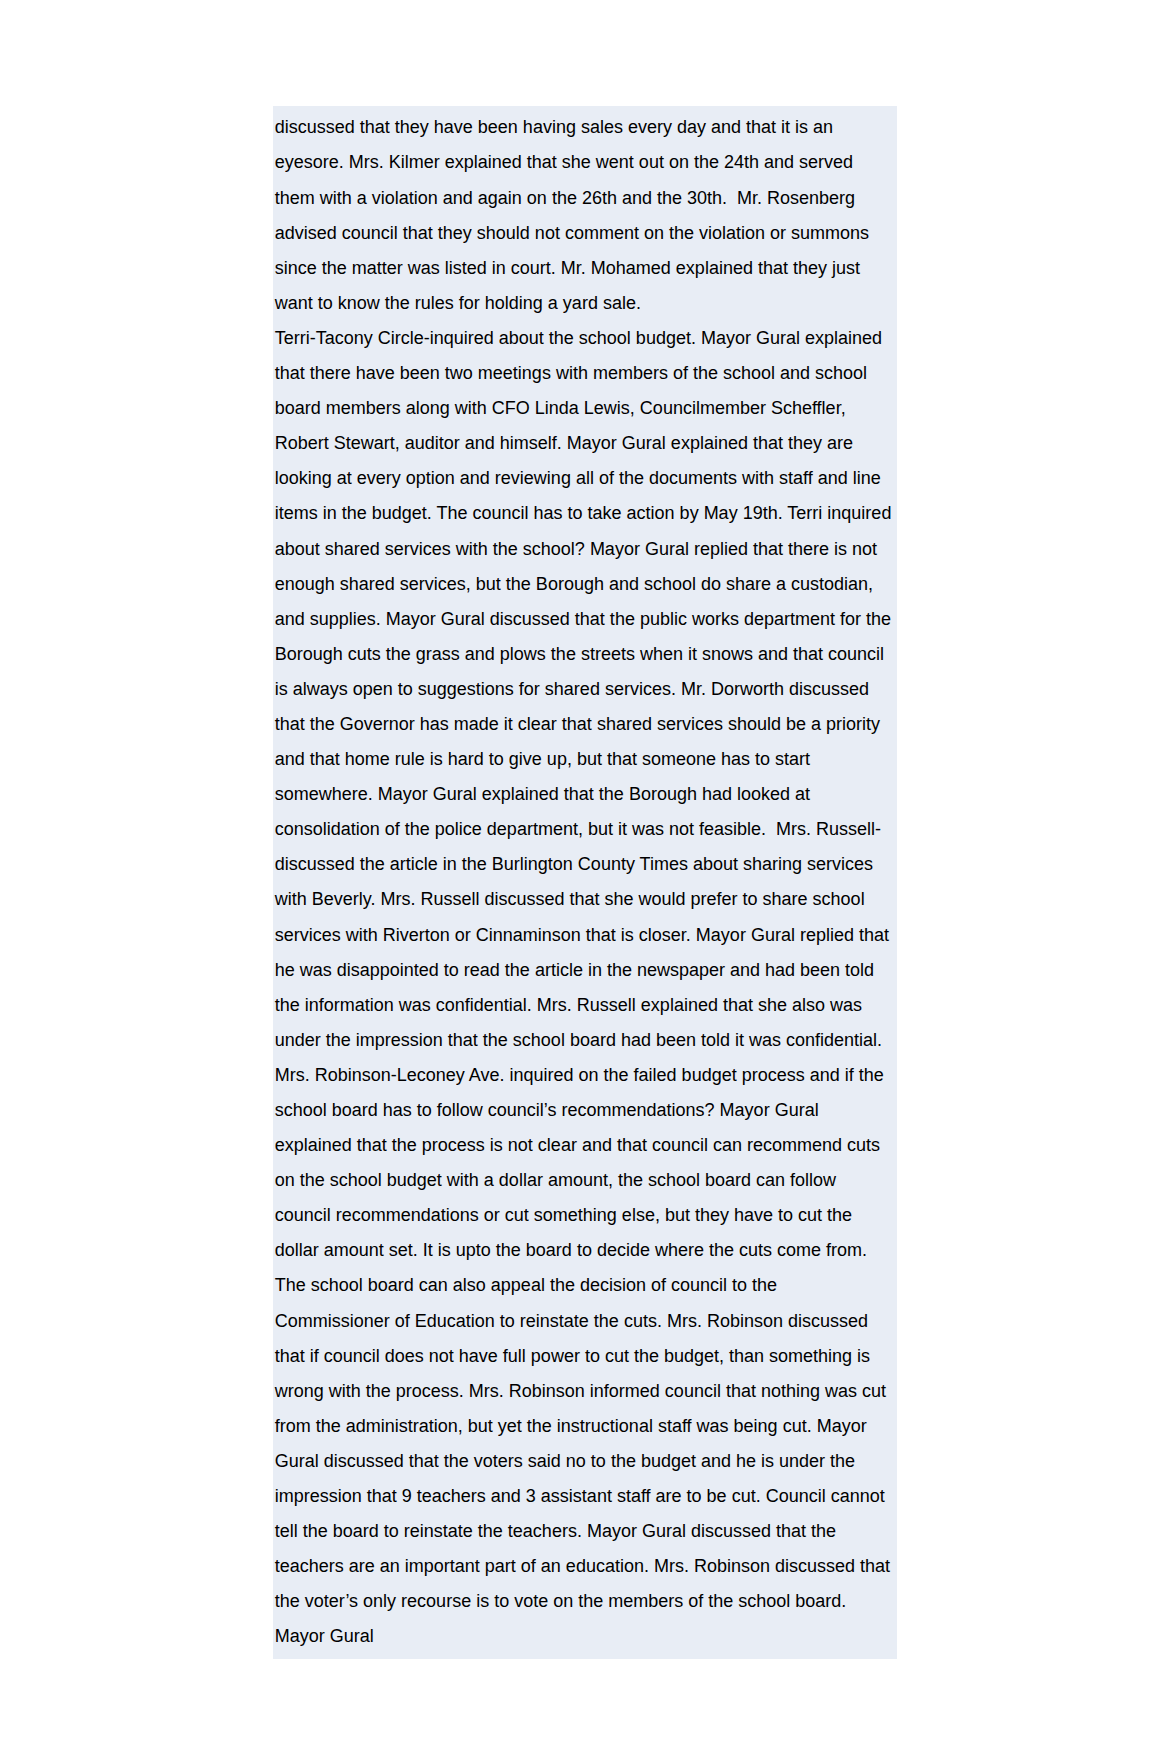discussed that they have been having sales every day and that it is an eyesore. Mrs. Kilmer explained that she went out on the 24th and served them with a violation and again on the 26th and the 30th. Mr. Rosenberg advised council that they should not comment on the violation or summons since the matter was listed in court. Mr. Mohamed explained that they just want to know the rules for holding a yard sale.
Terri-Tacony Circle-inquired about the school budget. Mayor Gural explained that there have been two meetings with members of the school and school board members along with CFO Linda Lewis, Councilmember Scheffler, Robert Stewart, auditor and himself. Mayor Gural explained that they are looking at every option and reviewing all of the documents with staff and line items in the budget. The council has to take action by May 19th. Terri inquired about shared services with the school? Mayor Gural replied that there is not enough shared services, but the Borough and school do share a custodian, and supplies. Mayor Gural discussed that the public works department for the Borough cuts the grass and plows the streets when it snows and that council is always open to suggestions for shared services. Mr. Dorworth discussed that the Governor has made it clear that shared services should be a priority and that home rule is hard to give up, but that someone has to start somewhere. Mayor Gural explained that the Borough had looked at consolidation of the police department, but it was not feasible. Mrs. Russell-discussed the article in the Burlington County Times about sharing services with Beverly. Mrs. Russell discussed that she would prefer to share school services with Riverton or Cinnaminson that is closer. Mayor Gural replied that he was disappointed to read the article in the newspaper and had been told the information was confidential. Mrs. Russell explained that she also was under the impression that the school board had been told it was confidential. Mrs. Robinson-Leconey Ave. inquired on the failed budget process and if the school board has to follow council’s recommendations? Mayor Gural explained that the process is not clear and that council can recommend cuts on the school budget with a dollar amount, the school board can follow council recommendations or cut something else, but they have to cut the dollar amount set. It is upto the board to decide where the cuts come from. The school board can also appeal the decision of council to the Commissioner of Education to reinstate the cuts. Mrs. Robinson discussed that if council does not have full power to cut the budget, than something is wrong with the process. Mrs. Robinson informed council that nothing was cut from the administration, but yet the instructional staff was being cut. Mayor Gural discussed that the voters said no to the budget and he is under the impression that 9 teachers and 3 assistant staff are to be cut. Council cannot tell the board to reinstate the teachers. Mayor Gural discussed that the teachers are an important part of an education. Mrs. Robinson discussed that the voter’s only recourse is to vote on the members of the school board. Mayor Gural